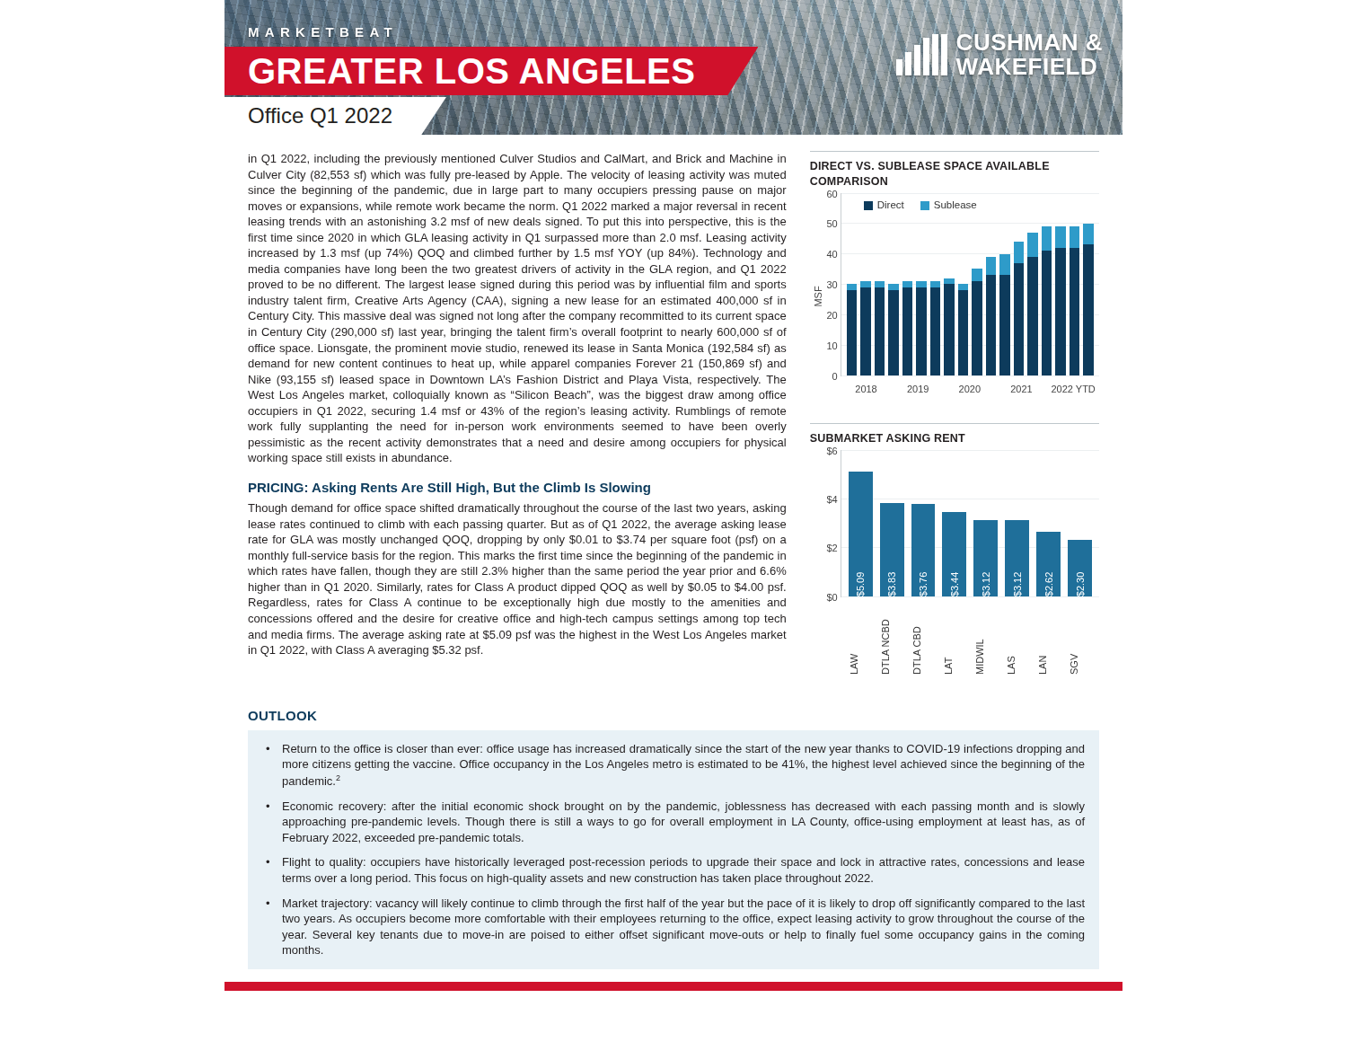MARKETBEAT
GREATER LOS ANGELES
Office Q1 2022
CUSHMAN &WAKEFIELD
in Q1 2022, including the previously mentioned Culver Studios and CalMart, and Brick and Machine in Culver City (82,553 sf) which was fully pre-leased by Apple. The velocity of leasing activity was muted since the beginning of the pandemic, due in large part to many occupiers pressing pause on major moves or expansions, while remote work became the norm. Q1 2022 marked a major reversal in recent leasing trends with an astonishing 3.2 msf of new deals signed. To put this into perspective, this is the first time since 2020 in which GLA leasing activity in Q1 surpassed more than 2.0 msf. Leasing activity increased by 1.3 msf (up 74%) QOQ and climbed further by 1.5 msf YOY (up 84%). Technology and media companies have long been the two greatest drivers of activity in the GLA region, and Q1 2022 proved to be no different. The largest lease signed during this period was by influential film and sports industry talent firm, Creative Arts Agency (CAA), signing a new lease for an estimated 400,000 sf in Century City. This massive deal was signed not long after the company recommitted to its current space in Century City (290,000 sf) last year, bringing the talent firm’s overall footprint to nearly 600,000 sf of office space. Lionsgate, the prominent movie studio, renewed its lease in Santa Monica (192,584 sf) as demand for new content continues to heat up, while apparel companies Forever 21 (150,869 sf) and Nike (93,155 sf) leased space in Downtown LA’s Fashion District and Playa Vista, respectively. The West Los Angeles market, colloquially known as “Silicon Beach”, was the biggest draw among office occupiers in Q1 2022, securing 1.4 msf or 43% of the region’s leasing activity. Rumblings of remote work fully supplanting the need for in-person work environments seemed to have been overly pessimistic as the recent activity demonstrates that a need and desire among occupiers for physical working space still exists in abundance.
PRICING: Asking Rents Are Still High, But the Climb Is Slowing
Though demand for office space shifted dramatically throughout the course of the last two years, asking lease rates continued to climb with each passing quarter. But as of Q1 2022, the average asking lease rate for GLA was mostly unchanged QOQ, dropping by only $0.01 to $3.74 per square foot (psf) on a monthly full-service basis for the region. This marks the first time since the beginning of the pandemic in which rates have fallen, though they are still 2.3% higher than the same period the year prior and 6.6% higher than in Q1 2020. Similarly, rates for Class A product dipped QOQ as well by $0.05 to $4.00 psf. Regardless, rates for Class A continue to be exceptionally high due mostly to the amenities and concessions offered and the desire for creative office and high-tech campus settings among top tech and media firms. The average asking rate at $5.09 psf was the highest in the West Los Angeles market in Q1 2022, with Class A averaging $5.32 psf.
DIRECT VS. SUBLEASE SPACE AVAILABLE COMPARISON
MSF
Direct Sublease
60
50
40
30
20
10
0
20182019202020212022 YTD
SUBMARKET ASKING RENT
$6
$4
$2
$0
$5.09
$3.83
$3.76
$3.44
$3.12
$3.12
$2.62
$2.30
LAW DTLA NCBD DTLA CBD LAT MIDWIL LAS LAN SGV
OUTLOOK
Return to the office is closer than ever: office usage has increased dramatically since the start of the new year thanks to COVID-19 infections dropping and more citizens getting the vaccine. Office occupancy in the Los Angeles metro is estimated to be 41%, the highest level achieved since the beginning of the pandemic.2
Economic recovery: after the initial economic shock brought on by the pandemic, joblessness has decreased with each passing month and is slowly approaching pre-pandemic levels. Though there is still a ways to go for overall employment in LA County, office-using employment at least has, as of February 2022, exceeded pre-pandemic totals.
Flight to quality: occupiers have historically leveraged post-recession periods to upgrade their space and lock in attractive rates, concessions and lease terms over a long period. This focus on high-quality assets and new construction has taken place throughout 2022.
Market trajectory: vacancy will likely continue to climb through the first half of the year but the pace of it is likely to drop off significantly compared to the last two years. As occupiers become more comfortable with their employees returning to the office, expect leasing activity to grow throughout the course of the year. Several key tenants due to move-in are poised to either offset significant move-outs or help to finally fuel some occupancy gains in the coming months.